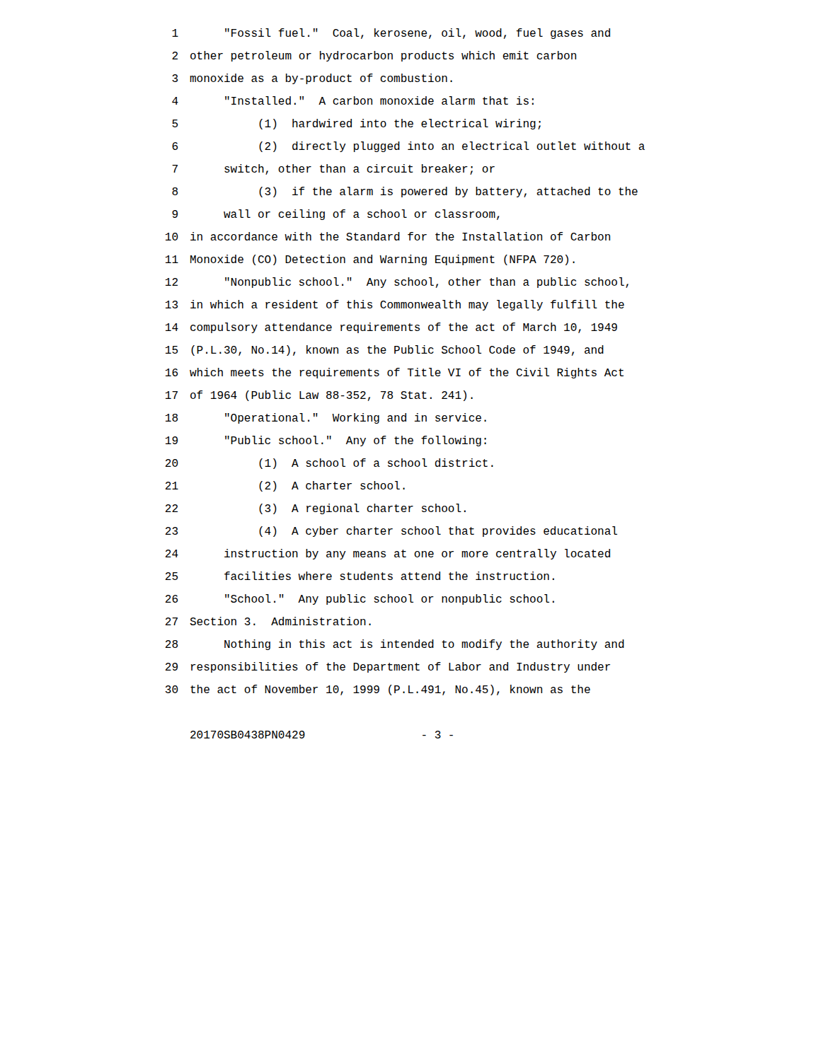"Fossil fuel." Coal, kerosene, oil, wood, fuel gases and
other petroleum or hydrocarbon products which emit carbon
monoxide as a by-product of combustion.
"Installed." A carbon monoxide alarm that is:
(1) hardwired into the electrical wiring;
(2) directly plugged into an electrical outlet without a
switch, other than a circuit breaker; or
(3) if the alarm is powered by battery, attached to the
wall or ceiling of a school or classroom,
in accordance with the Standard for the Installation of Carbon
Monoxide (CO) Detection and Warning Equipment (NFPA 720).
"Nonpublic school." Any school, other than a public school,
in which a resident of this Commonwealth may legally fulfill the
compulsory attendance requirements of the act of March 10, 1949
(P.L.30, No.14), known as the Public School Code of 1949, and
which meets the requirements of Title VI of the Civil Rights Act
of 1964 (Public Law 88-352, 78 Stat. 241).
"Operational." Working and in service.
"Public school." Any of the following:
(1) A school of a school district.
(2) A charter school.
(3) A regional charter school.
(4) A cyber charter school that provides educational
instruction by any means at one or more centrally located
facilities where students attend the instruction.
"School." Any public school or nonpublic school.
Section 3. Administration.
Nothing in this act is intended to modify the authority and
responsibilities of the Department of Labor and Industry under
the act of November 10, 1999 (P.L.491, No.45), known as the
20170SB0438PN0429 - 3 -